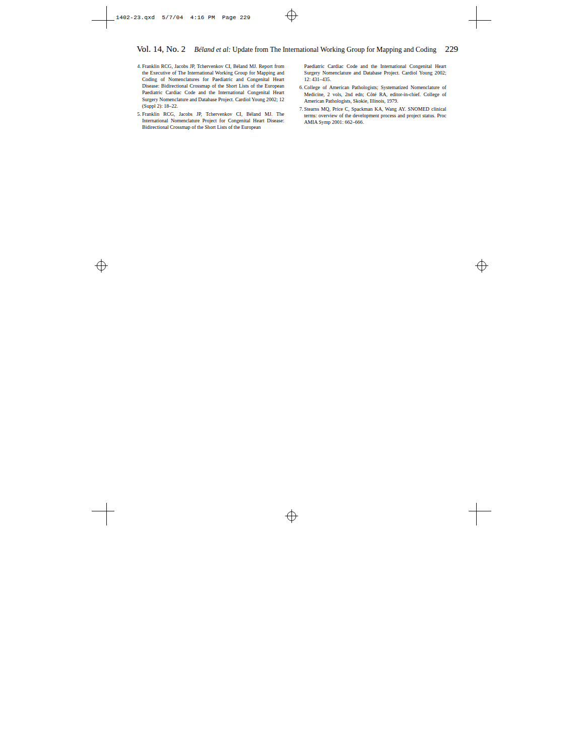1402-23.qxd 5/7/04 4:16 PM Page 229
Vol. 14, No. 2 Béland et al: Update from The International Working Group for Mapping and Coding 229
4. Franklin RCG, Jacobs JP, Tchervenkov CI, Béland MJ. Report from the Executive of The International Working Group for Mapping and Coding of Nomenclatures for Paediatric and Congenital Heart Disease: Bidirectional Crossmap of the Short Lists of the European Paediatric Cardiac Code and the International Congenital Heart Surgery Nomenclature and Database Project. Cardiol Young 2002; 12 (Suppl 2): 18–22.
5. Franklin RCG, Jacobs JP, Tchervenkov CI, Béland MJ. The International Nomenclature Project for Congenital Heart Disease: Bidirectional Crossmap of the Short Lists of the European
Paediatric Cardiac Code and the International Congenital Heart Surgery Nomenclature and Database Project. Cardiol Young 2002; 12: 431–435.
6. College of American Pathologists; Systematized Nomenclature of Medicine, 2 vols, 2nd edn; Côté RA, editor-in-chief. College of American Pathologists, Skokie, Illinois, 1979.
7. Stearns MQ, Price C, Spackman KA, Wang AY. SNOMED clinical terms: overview of the development process and project status. Proc AMIA Symp 2001: 662–666.